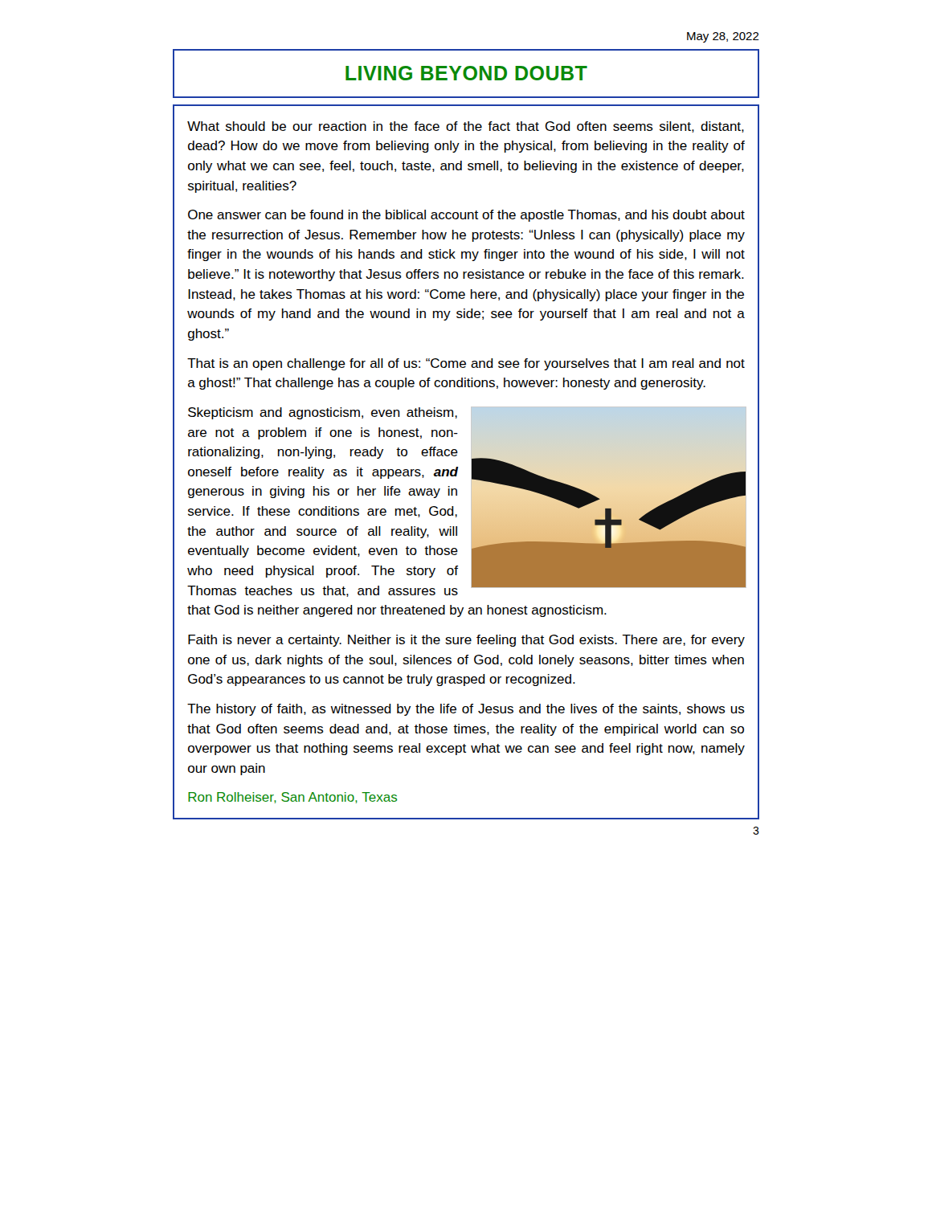May 28, 2022
LIVING BEYOND DOUBT
What should be our reaction in the face of the fact that God often seems silent, distant, dead? How do we move from believing only in the physical, from believing in the reality of only what we can see, feel, touch, taste, and smell, to believing in the existence of deeper, spiritual, realities?
One answer can be found in the biblical account of the apostle Thomas, and his doubt about the resurrection of Jesus. Remember how he protests: “Unless I can (physically) place my finger in the wounds of his hands and stick my finger into the wound of his side, I will not believe.” It is noteworthy that Jesus offers no resistance or rebuke in the face of this remark. Instead, he takes Thomas at his word: “Come here, and (physically) place your finger in the wounds of my hand and the wound in my side; see for yourself that I am real and not a ghost.”
That is an open challenge for all of us: “Come and see for yourselves that I am real and not a ghost!” That challenge has a couple of conditions, however: honesty and generosity.
Skepticism and agnosticism, even atheism, are not a problem if one is honest, non-rationalizing, non-lying, ready to efface oneself before reality as it appears, and generous in giving his or her life away in service. If these conditions are met, God, the author and source of all reality, will eventually become evident, even to those who need physical proof. The story of Thomas teaches us that, and assures us that God is neither angered nor threatened by an honest agnosticism.
Faith is never a certainty. Neither is it the sure feeling that God exists. There are, for every one of us, dark nights of the soul, silences of God, cold lonely seasons, bitter times when God’s appearances to us cannot be truly grasped or recognized.
The history of faith, as witnessed by the life of Jesus and the lives of the saints, shows us that God often seems dead and, at those times, the reality of the empirical world can so overpower us that nothing seems real except what we can see and feel right now, namely our own pain
Ron Rolheiser, San Antonio, Texas
3